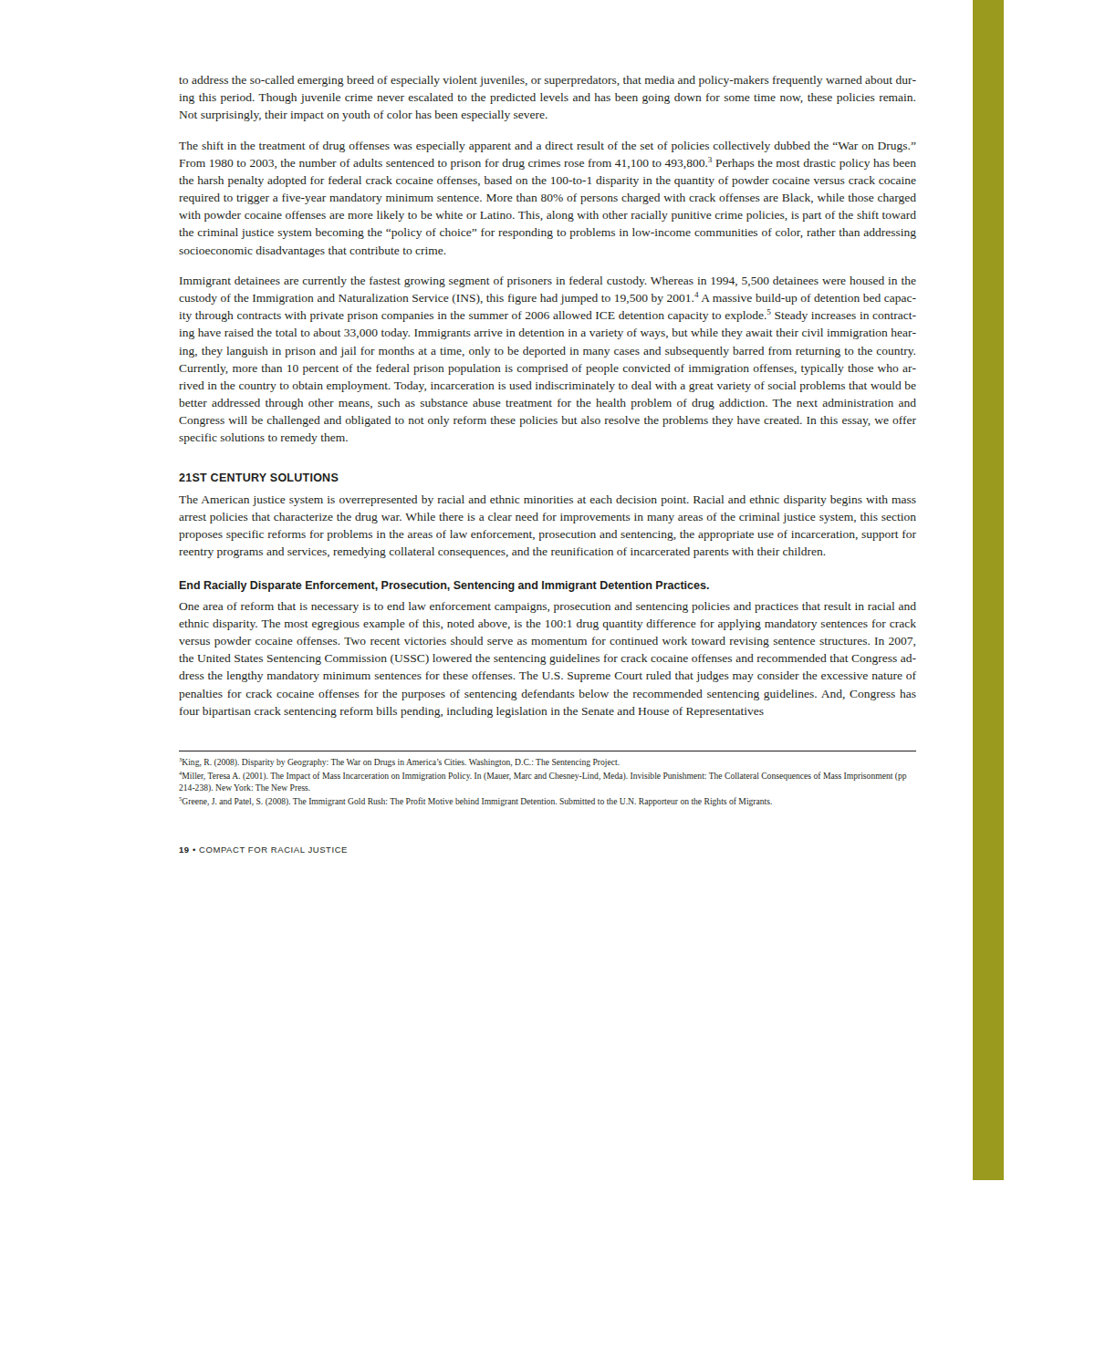to address the so-called emerging breed of especially violent juveniles, or superpredators, that media and policy-makers frequently warned about during this period. Though juvenile crime never escalated to the predicted levels and has been going down for some time now, these policies remain. Not surprisingly, their impact on youth of color has been especially severe.
The shift in the treatment of drug offenses was especially apparent and a direct result of the set of policies collectively dubbed the “War on Drugs.” From 1980 to 2003, the number of adults sentenced to prison for drug crimes rose from 41,100 to 493,800.3 Perhaps the most drastic policy has been the harsh penalty adopted for federal crack cocaine offenses, based on the 100-to-1 disparity in the quantity of powder cocaine versus crack cocaine required to trigger a five-year mandatory minimum sentence. More than 80% of persons charged with crack offenses are Black, while those charged with powder cocaine offenses are more likely to be white or Latino. This, along with other racially punitive crime policies, is part of the shift toward the criminal justice system becoming the “policy of choice” for responding to problems in low-income communities of color, rather than addressing socioeconomic disadvantages that contribute to crime.
Immigrant detainees are currently the fastest growing segment of prisoners in federal custody. Whereas in 1994, 5,500 detainees were housed in the custody of the Immigration and Naturalization Service (INS), this figure had jumped to 19,500 by 2001.4 A massive build-up of detention bed capacity through contracts with private prison companies in the summer of 2006 allowed ICE detention capacity to explode.5 Steady increases in contracting have raised the total to about 33,000 today. Immigrants arrive in detention in a variety of ways, but while they await their civil immigration hearing, they languish in prison and jail for months at a time, only to be deported in many cases and subsequently barred from returning to the country. Currently, more than 10 percent of the federal prison population is comprised of people convicted of immigration offenses, typically those who arrived in the country to obtain employment. Today, incarceration is used indiscriminately to deal with a great variety of social problems that would be better addressed through other means, such as substance abuse treatment for the health problem of drug addiction. The next administration and Congress will be challenged and obligated to not only reform these policies but also resolve the problems they have created. In this essay, we offer specific solutions to remedy them.
21ST CENTURY SOLUTIONS
The American justice system is overrepresented by racial and ethnic minorities at each decision point. Racial and ethnic disparity begins with mass arrest policies that characterize the drug war. While there is a clear need for improvements in many areas of the criminal justice system, this section proposes specific reforms for problems in the areas of law enforcement, prosecution and sentencing, the appropriate use of incarceration, support for reentry programs and services, remedying collateral consequences, and the reunification of incarcerated parents with their children.
End Racially Disparate Enforcement, Prosecution, Sentencing and Immigrant Detention Practices.
One area of reform that is necessary is to end law enforcement campaigns, prosecution and sentencing policies and practices that result in racial and ethnic disparity. The most egregious example of this, noted above, is the 100:1 drug quantity difference for applying mandatory sentences for crack versus powder cocaine offenses. Two recent victories should serve as momentum for continued work toward revising sentence structures. In 2007, the United States Sentencing Commission (USSC) lowered the sentencing guidelines for crack cocaine offenses and recommended that Congress address the lengthy mandatory minimum sentences for these offenses. The U.S. Supreme Court ruled that judges may consider the excessive nature of penalties for crack cocaine offenses for the purposes of sentencing defendants below the recommended sentencing guidelines. And, Congress has four bipartisan crack sentencing reform bills pending, including legislation in the Senate and House of Representatives
3King, R. (2008). Disparity by Geography: The War on Drugs in America’s Cities. Washington, D.C.: The Sentencing Project.
4Miller, Teresa A. (2001). The Impact of Mass Incarceration on Immigration Policy. In (Mauer, Marc and Chesney-Lind, Meda). Invisible Punishment: The Collateral Consequences of Mass Imprisonment (pp 214-238). New York: The New Press.
5Greene, J. and Patel, S. (2008). The Immigrant Gold Rush: The Profit Motive behind Immigrant Detention. Submitted to the U.N. Rapporteur on the Rights of Migrants.
19 • COMPACT FOR RACIAL JUSTICE